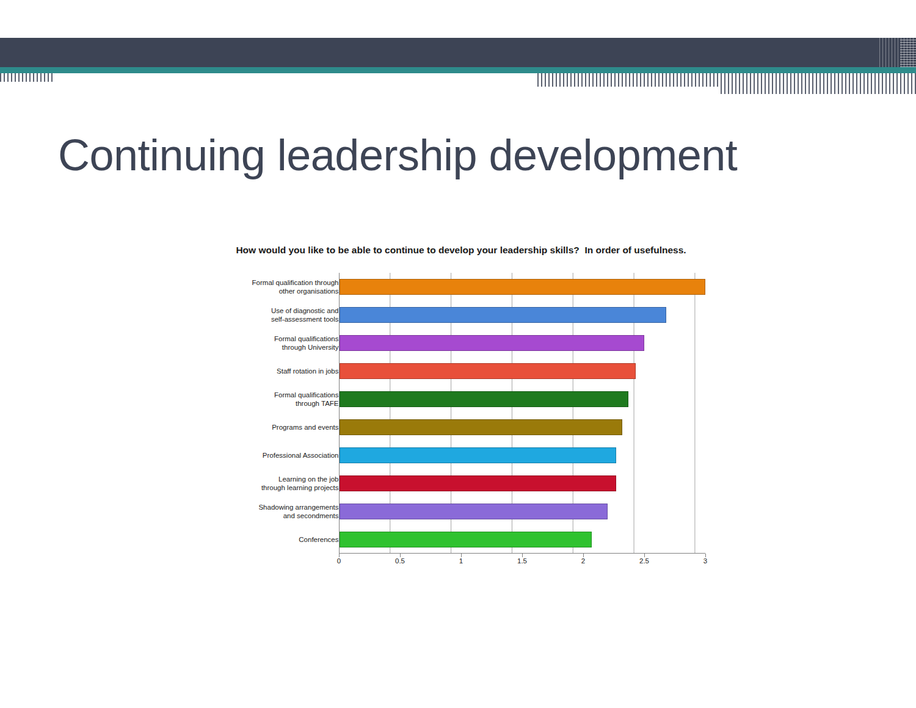Continuing leadership development
How would you like to be able to continue to develop your leadership skills? In order of usefulness.
| Formal qualification through other organisations | |
| Use of diagnostic and self-assessment tools | |
| Formal qualifications through University | |
| Staff rotation in jobs | |
| Formal qualifications through TAFE | |
| Programs and events | |
| Professional Association | |
| Learning on the job through learning projects | |
| Shadowing arrangements and secondments | |
| Conferences | |
| | 0 0.5 1 1.5 2 2.5 3 |